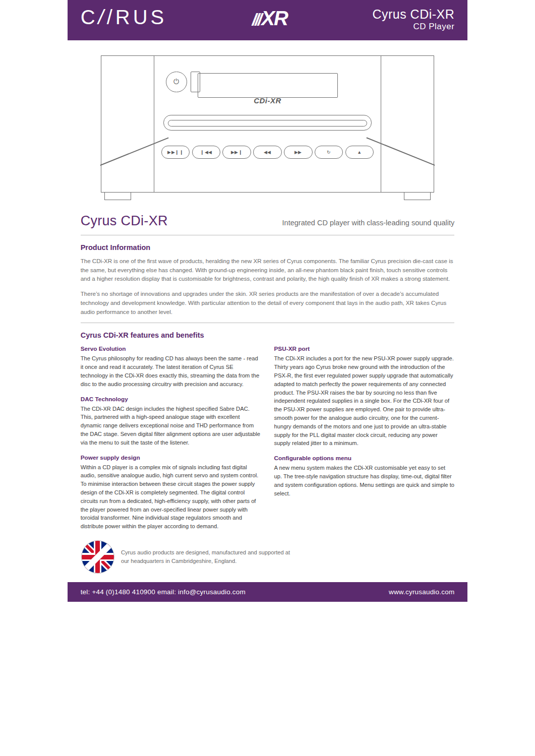C//RUS
///XR
Cyrus CDi-XR
CD Player
⏻
CDi-XR
▶▶❙❙
❙◀◀
▶▶❙
◀◀
▶▶
↻
▲
Cyrus CDi-XR
Integrated CD player with class-leading sound quality
Product Information
The CDi-XR is one of the first wave of products, heralding the new XR series of Cyrus components. The familiar Cyrus precision die-cast case is the same, but everything else has changed. With ground-up engineering inside, an all-new phantom black paint finish, touch sensitive controls and a higher resolution display that is customisable for brightness, contrast and polarity, the high quality finish of XR makes a strong statement.
There’s no shortage of innovations and upgrades under the skin. XR series products are the manifestation of over a decade’s accumulated technology and development knowledge. With particular attention to the detail of every component that lays in the audio path, XR takes Cyrus audio performance to another level.
Cyrus CDi-XR features and benefits
Servo Evolution
The Cyrus philosophy for reading CD has always been the same - read it once and read it accurately. The latest iteration of Cyrus SE technology in the CDi-XR does exactly this, streaming the data from the disc to the audio processing circuitry with precision and accuracy.
DAC Technology
The CDi-XR DAC design includes the highest specified Sabre DAC. This, partnered with a high-speed analogue stage with excellent dynamic range delivers exceptional noise and THD performance from the DAC stage. Seven digital filter alignment options are user adjustable via the menu to suit the taste of the listener.
Power supply design
Within a CD player is a complex mix of signals including fast digital audio, sensitive analogue audio, high current servo and system control. To minimise interaction between these circuit stages the power supply design of the CDi-XR is completely segmented. The digital control circuits run from a dedicated, high-efficiency supply, with other parts of the player powered from an over-specified linear power supply with toroidal transformer. Nine individual stage regulators smooth and distribute power within the player according to demand.
PSU-XR port
The CDi-XR includes a port for the new PSU-XR power supply upgrade. Thirty years ago Cyrus broke new ground with the introduction of the PSX-R, the first ever regulated power supply upgrade that automatically adapted to match perfectly the power requirements of any connected product. The PSU-XR raises the bar by sourcing no less than five independent regulated supplies in a single box. For the CDi-XR four of the PSU-XR power supplies are employed. One pair to provide ultra-smooth power for the analogue audio circuitry, one for the current-hungry demands of the motors and one just to provide an ultra-stable supply for the PLL digital master clock circuit, reducing any power supply related jitter to a minimum.
Configurable options menu
A new menu system makes the CDi-XR customisable yet easy to set up. The tree-style navigation structure has display, time-out, digital filter and system configuration options. Menu settings are quick and simple to select.
Cyrus audio products are designed, manufactured and supported at
our headquarters in Cambridgeshire, England.
tel: +44 (0)1480 410900 email: info@cyrusaudio.com
www.cyrusaudio.com